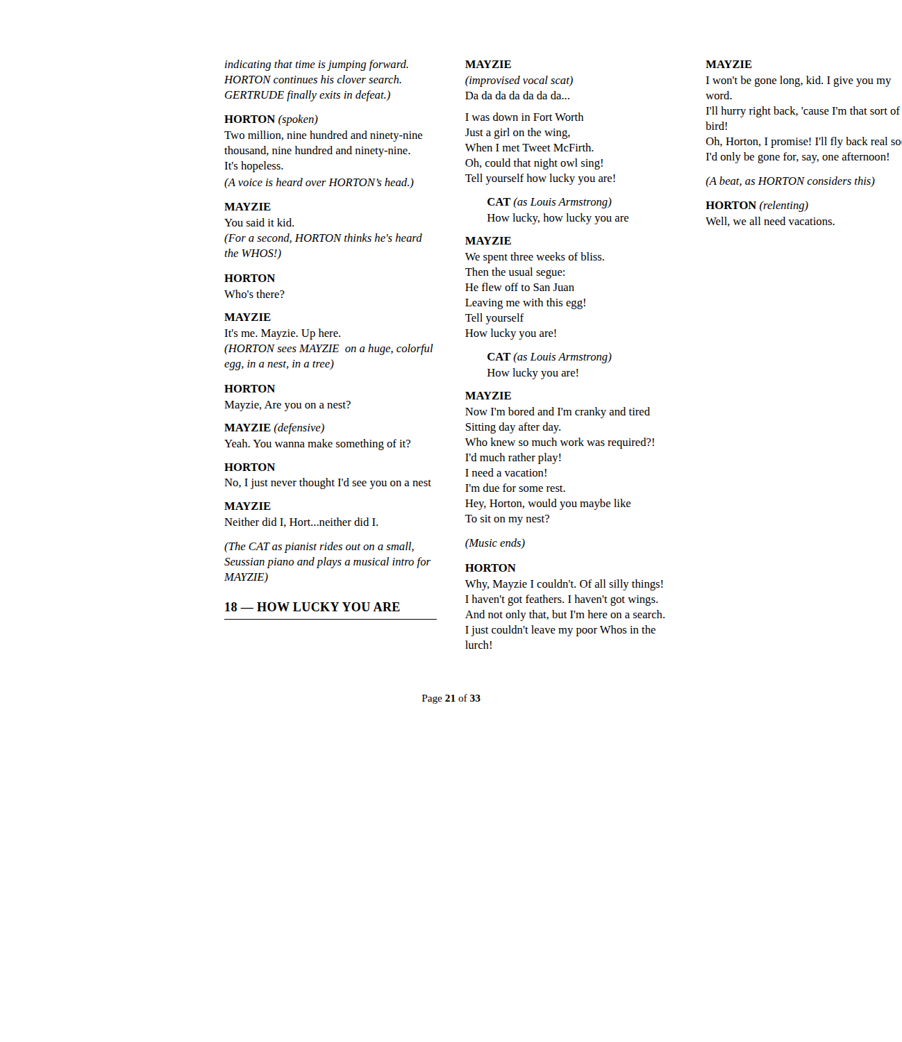indicating that time is jumping forward. HORTON continues his clover search. GERTRUDE finally exits in defeat.)
HORTON (spoken)
Two million, nine hundred and ninety-nine thousand, nine hundred and ninety-nine.
It's hopeless.
(A voice is heard over HORTON’s head.)
MAYZIE
You said it kid.
(For a second, HORTON thinks he's heard the WHOS!)
HORTON
Who's there?
MAYZIE
It's me. Mayzie. Up here.
(HORTON sees MAYZIE on a huge, colorful egg, in a nest, in a tree)
HORTON
Mayzie, Are you on a nest?
MAYZIE (defensive)
Yeah. You wanna make something of it?
HORTON
No, I just never thought I'd see you on a nest
MAYZIE
Neither did I, Hort...neither did I.
(The CAT as pianist rides out on a small,
Seussian piano and plays a musical intro for MAYZIE)
18 — HOW LUCKY YOU ARE
MAYZIE
(improvised vocal scat)
Da da da da da da da...
I was down in Fort Worth
Just a girl on the wing,
When I met Tweet McFirth.
Oh, could that night owl sing!
Tell yourself how lucky you are!
CAT (as Louis Armstrong)
How lucky, how lucky you are
MAYZIE
We spent three weeks of bliss.
Then the usual segue:
He flew off to San Juan
Leaving me with this egg!
Tell yourself
How lucky you are!
CAT (as Louis Armstrong)
How lucky you are!
MAYZIE
Now I'm bored and I'm cranky and tired
Sitting day after day.
Who knew so much work was required?!
I'd much rather play!
I need a vacation!
I'm due for some rest.
Hey, Horton, would you maybe like
To sit on my nest?
(Music ends)
HORTON
Why, Mayzie I couldn't. Of all silly things!
I haven't got feathers. I haven't got wings.
And not only that, but I'm here on a search.
I just couldn't leave my poor Whos in the lurch!
MAYZIE
I won't be gone long, kid. I give you my word.
I'll hurry right back, 'cause I'm that sort of bird!
Oh, Horton, I promise! I'll fly back real soon.
I'd only be gone for, say, one afternoon!
(A beat, as HORTON considers this)
HORTON (relenting)
Well, we all need vacations.
Page 21 of 33